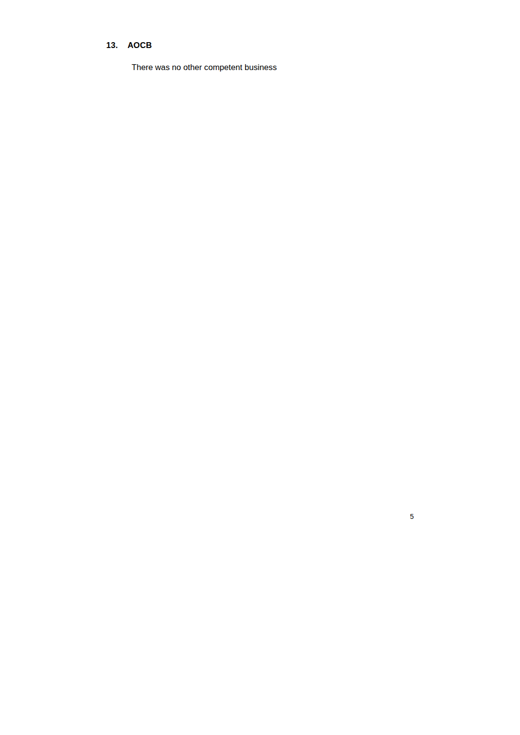13. AOCB
There was no other competent business
5